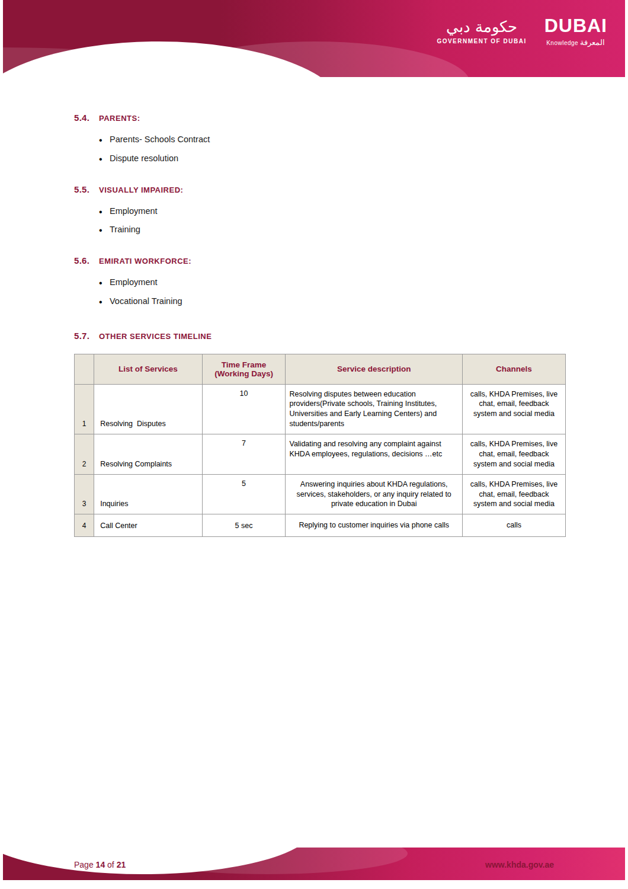حكومة دبي GOVERNMENT OF DUBAI
DUBAI
Knowledge المعرفة
5.4. Parents:
Parents- Schools Contract
Dispute resolution
5.5. Visually Impaired:
Employment
Training
5.6. Emirati workforce:
Employment
Vocational Training
5.7. Other Services Timeline
| | List of Services | Time Frame (Working Days) | Service description | Channels |
| --- | --- | --- | --- | --- |
| 1 | Resolving Disputes | 10 | Resolving disputes between education providers(Private schools, Training Institutes, Universities and Early Learning Centers) and students/parents | calls, KHDA Premises, live chat, email, feedback system and social media |
| 2 | Resolving Complaints | 7 | Validating and resolving any complaint against KHDA employees, regulations, decisions …etc | calls, KHDA Premises, live chat, email, feedback system and social media |
| 3 | Inquiries | 5 | Answering inquiries about KHDA regulations, services, stakeholders, or any inquiry related to private education in Dubai | calls, KHDA Premises, live chat, email, feedback system and social media |
| 4 | Call Center | 5 sec | Replying to customer inquiries via phone calls | calls |
Page 14 of 21 www.khda.gov.ae